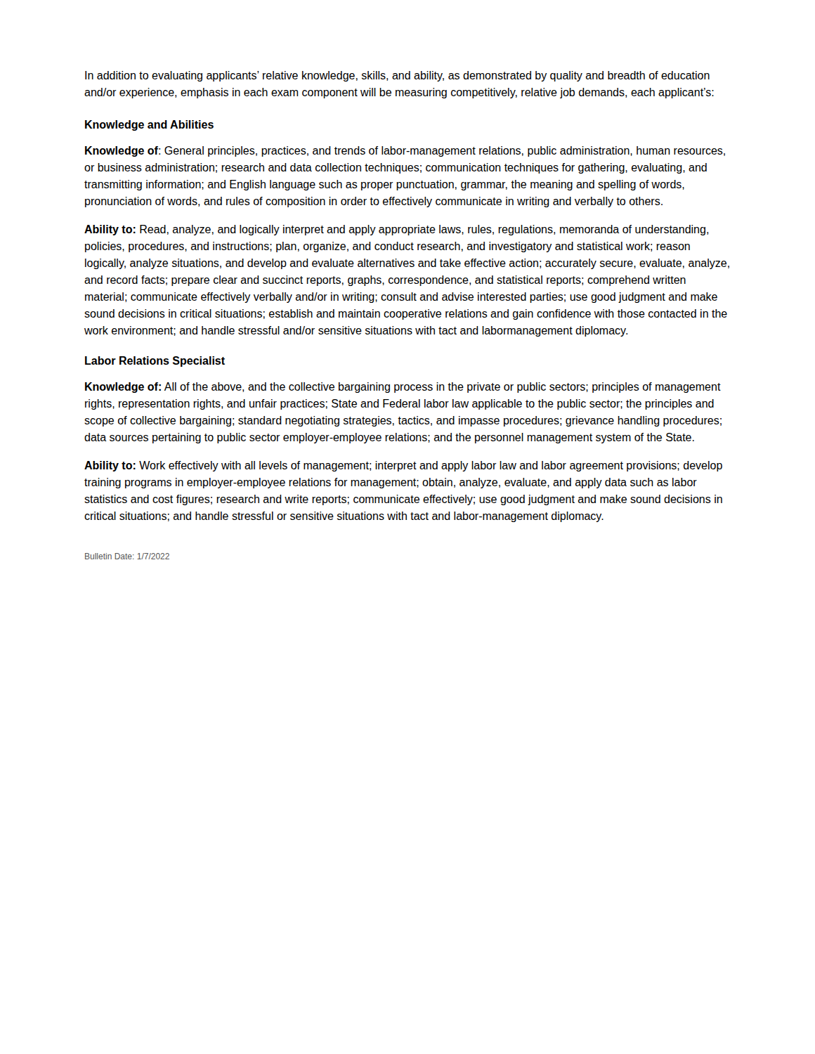In addition to evaluating applicants’ relative knowledge, skills, and ability, as demonstrated by quality and breadth of education and/or experience, emphasis in each exam component will be measuring competitively, relative job demands, each applicant’s:
Knowledge and Abilities
Knowledge of: General principles, practices, and trends of labor-management relations, public administration, human resources, or business administration; research and data collection techniques; communication techniques for gathering, evaluating, and transmitting information; and English language such as proper punctuation, grammar, the meaning and spelling of words, pronunciation of words, and rules of composition in order to effectively communicate in writing and verbally to others.
Ability to: Read, analyze, and logically interpret and apply appropriate laws, rules, regulations, memoranda of understanding, policies, procedures, and instructions; plan, organize, and conduct research, and investigatory and statistical work; reason logically, analyze situations, and develop and evaluate alternatives and take effective action; accurately secure, evaluate, analyze, and record facts; prepare clear and succinct reports, graphs, correspondence, and statistical reports; comprehend written material; communicate effectively verbally and/or in writing; consult and advise interested parties; use good judgment and make sound decisions in critical situations; establish and maintain cooperative relations and gain confidence with those contacted in the work environment; and handle stressful and/or sensitive situations with tact and labormanagement diplomacy.
Labor Relations Specialist
Knowledge of: All of the above, and the collective bargaining process in the private or public sectors; principles of management rights, representation rights, and unfair practices; State and Federal labor law applicable to the public sector; the principles and scope of collective bargaining; standard negotiating strategies, tactics, and impasse procedures; grievance handling procedures; data sources pertaining to public sector employer-employee relations; and the personnel management system of the State.
Ability to: Work effectively with all levels of management; interpret and apply labor law and labor agreement provisions; develop training programs in employer-employee relations for management; obtain, analyze, evaluate, and apply data such as labor statistics and cost figures; research and write reports; communicate effectively; use good judgment and make sound decisions in critical situations; and handle stressful or sensitive situations with tact and labor-management diplomacy.
Bulletin Date: 1/7/2022